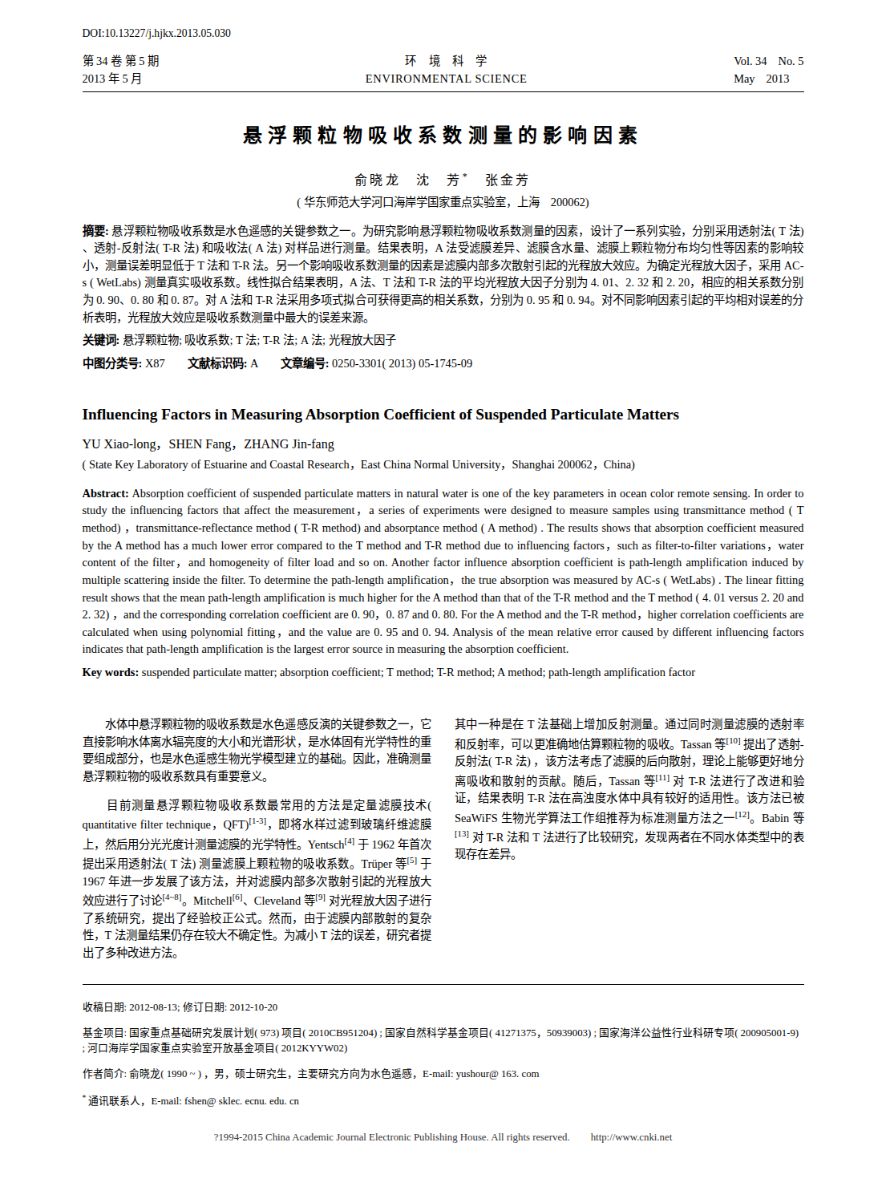DOI:10.13227/j.hjkx.2013.05.030
第 34 卷 第 5 期 2013 年 5 月
环　境　科　学
ENVIRONMENTAL SCIENCE
Vol. 34　No. 5 May　2013
悬浮颗粒物吸收系数测量的影响因素
俞晓龙　沈　芳*　张金芳
( 华东师范大学河口海岸学国家重点实验室，上海　200062)
摘要: 悬浮颗粒物吸收系数是水色遥感的关键参数之一。为研究影响悬浮颗粒物吸收系数测量的因素，设计了一系列实验，分别采用透射法( T 法) 、透射-反射法( T-R 法) 和吸收法( A 法) 对样品进行测量。结果表明，A 法受滤膜差异、滤膜含水量、滤膜上颗粒物分布均匀性等因素的影响较小，测量误差明显低于 T 法和 T-R 法。另一个影响吸收系数测量的因素是滤膜内部多次散射引起的光程放大效应。为确定光程放大因子，采用 AC-s ( WetLabs) 测量真实吸收系数。线性拟合结果表明，A 法、T 法和 T-R 法的平均光程放大因子分别为 4. 01、2. 32 和 2. 20，相应的相关系数分别为 0. 90、0. 80 和 0. 87。对 A 法和 T-R 法采用多项式拟合可获得更高的相关系数，分别为 0. 95 和 0. 94。对不同影响因素引起的平均相对误差的分析表明，光程放大效应是吸收系数测量中最大的误差来源。
关键词: 悬浮颗粒物; 吸收系数; T 法; T-R 法; A 法; 光程放大因子
中图分类号: X87　　文献标识码: A　　文章编号: 0250-3301( 2013) 05-1745-09
Influencing Factors in Measuring Absorption Coefficient of Suspended Particulate Matters
YU Xiao-long，SHEN Fang，ZHANG Jin-fang
( State Key Laboratory of Estuarine and Coastal Research，East China Normal University，Shanghai 200062，China)
Abstract: Absorption coefficient of suspended particulate matters in natural water is one of the key parameters in ocean color remote sensing. In order to study the influencing factors that affect the measurement，a series of experiments were designed to measure samples using transmittance method ( T method) ，transmittance-reflectance method ( T-R method) and absorptance method ( A method) . The results shows that absorption coefficient measured by the A method has a much lower error compared to the T method and T-R method due to influencing factors，such as filter-to-filter variations，water content of the filter，and homogeneity of filter load and so on. Another factor influence absorption coefficient is path-length amplification induced by multiple scattering inside the filter. To determine the path-length amplification，the true absorption was measured by AC-s ( WetLabs) . The linear fitting result shows that the mean path-length amplification is much higher for the A method than that of the T-R method and the T method ( 4. 01 versus 2. 20 and 2. 32) ，and the corresponding correlation coefficient are 0. 90，0. 87 and 0. 80. For the A method and the T-R method，higher correlation coefficients are calculated when using polynomial fitting，and the value are 0. 95 and 0. 94. Analysis of the mean relative error caused by different influencing factors indicates that path-length amplification is the largest error source in measuring the absorption coefficient.
Key words: suspended particulate matter; absorption coefficient; T method; T-R method; A method; path-length amplification factor
　　水体中悬浮颗粒物的吸收系数是水色遥感反演的关键参数之一，它直接影响水体离水辐亮度的大小和光谱形状，是水体固有光学特性的重要组成部分，也是水色遥感生物光学模型建立的基础。因此，准确测量悬浮颗粒物的吸收系数具有重要意义。
　　目前测量悬浮颗粒物吸收系数最常用的方法是定量滤膜技术( quantitative filter technique，QFT)[1-3]，即将水样过滤到玻璃纤维滤膜上，然后用分光光度计测量滤膜的光学特性。Yentsch[4] 于 1962 年首次提出采用透射法( T 法) 测量滤膜上颗粒物的吸收系数。Trüper 等[5] 于 1967 年进一步发展了该方法，并对滤膜内部多次散射引起的光程放大效应进行了讨论[4~8]。Mitchell[6]、Cleveland 等[9] 对光程放大因子进行了系统研究，提出了经验校正公式。然而，由于滤膜内部散射的复杂性，T 法测量结果仍存在较大不确定性。为减小 T 法的误差，研究者提出了多种改进方法。
其中一种是在 T 法基础上增加反射测量。通过同时测量滤膜的透射率和反射率，可以更准确地估算颗粒物的吸收。Tassan 等[10] 提出了透射-反射法( T-R 法) ，该方法考虑了滤膜的后向散射，理论上能够更好地分离吸收和散射的贡献。随后，Tassan 等[11] 对 T-R 法进行了改进和验证，结果表明 T-R 法在高浊度水体中具有较好的适用性。该方法已被 SeaWiFS 生物光学算法工作组推荐为标准测量方法之一[12]。Babin 等[13] 对 T-R 法和 T 法进行了比较研究，发现两者在不同水体类型中的表现存在差异。
收稿日期: 2012-08-13; 修订日期: 2012-10-20
基金项目: 国家重点基础研究发展计划( 973) 项目( 2010CB951204) ; 国家自然科学基金项目( 41271375，50939003) ; 国家海洋公益性行业科研专项( 200905001-9) ; 河口海岸学国家重点实验室开放基金项目( 2012KYYW02)
作者简介: 俞晓龙( 1990 ~ ) ，男，硕士研究生，主要研究方向为水色遥感，E-mail: yushour@ 163. com
* 通讯联系人，E-mail: fshen@ sklec. ecnu. edu. cn
?1994-2015 China Academic Journal Electronic Publishing House. All rights reserved.　　http://www.cnki.net